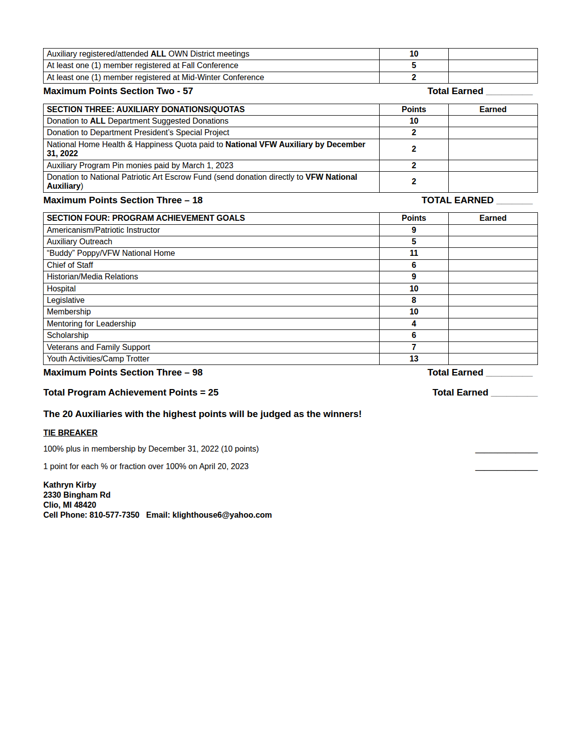| Auxiliary registered/attended ALL OWN District meetings | 10 | |
| At least one (1) member registered at Fall Conference | 5 | |
| At least one (1) member registered at Mid-Winter Conference | 2 | |
Maximum Points Section Two - 57 Total Earned _________
| SECTION THREE: AUXILIARY DONATIONS/QUOTAS | Points | Earned |
| --- | --- | --- |
| Donation to ALL Department Suggested Donations | 10 | |
| Donation to Department President’s Special Project | 2 | |
| National Home Health & Happiness Quota paid to National VFW Auxiliary by December 31, 2022 | 2 | |
| Auxiliary Program Pin monies paid by March 1, 2023 | 2 | |
| Donation to National Patriotic Art Escrow Fund (send donation directly to VFW National Auxiliary ) | 2 | |
Maximum Points Section Three – 18 TOTAL EARNED _______
| SECTION FOUR: PROGRAM ACHIEVEMENT GOALS | Points | Earned |
| --- | --- | --- |
| Americanism/Patriotic Instructor | 9 | |
| Auxiliary Outreach | 5 | |
| “Buddy” Poppy/VFW National Home | 11 | |
| Chief of Staff | 6 | |
| Historian/Media Relations | 9 | |
| Hospital | 10 | |
| Legislative | 8 | |
| Membership | 10 | |
| Mentoring for Leadership | 4 | |
| Scholarship | 6 | |
| Veterans and Family Support | 7 | |
| Youth Activities/Camp Trotter | 13 | |
Maximum Points Section Three – 98 Total Earned _________
Total Program Achievement Points = 25 Total Earned _________
The 20 Auxiliaries with the highest points will be judged as the winners!
TIE BREAKER
100% plus in membership by December 31, 2022 (10 points) ______________
1 point for each % or fraction over 100% on April 20, 2023 ______________
Kathryn Kirby
2330 Bingham Rd
Clio, MI 48420
Cell Phone: 810-577-7350 Email: klighthouse6@yahoo.com